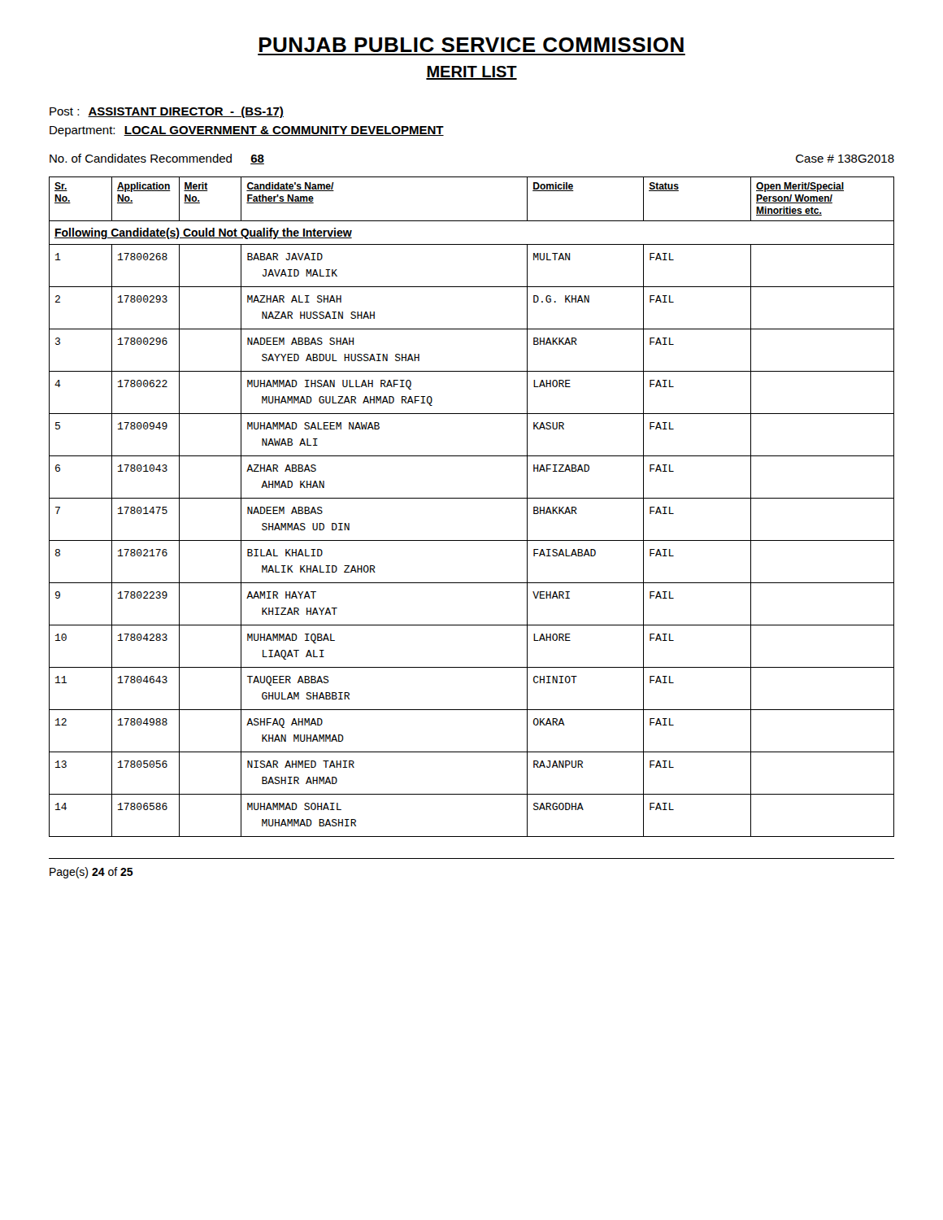PUNJAB PUBLIC SERVICE COMMISSION
MERIT LIST
Post : ASSISTANT DIRECTOR - (BS-17)
Department: LOCAL GOVERNMENT & COMMUNITY DEVELOPMENT
No. of Candidates Recommended 68
Case # 138G2018
| Sr. No. | Application No. | Merit No. | Candidate's Name/ Father's Name | Domicile | Status | Open Merit/Special Person/ Women/ Minorities etc. |
| --- | --- | --- | --- | --- | --- | --- |
| Following Candidate(s) Could Not Qualify the Interview |
| 1 | 17800268 | | BABAR JAVAID JAVAID MALIK | MULTAN | FAIL | |
| 2 | 17800293 | | MAZHAR ALI SHAH NAZAR HUSSAIN SHAH | D.G. KHAN | FAIL | |
| 3 | 17800296 | | NADEEM ABBAS SHAH SAYYED ABDUL HUSSAIN SHAH | BHAKKAR | FAIL | |
| 4 | 17800622 | | MUHAMMAD IHSAN ULLAH RAFIQ MUHAMMAD GULZAR AHMAD RAFIQ | LAHORE | FAIL | |
| 5 | 17800949 | | MUHAMMAD SALEEM NAWAB NAWAB ALI | KASUR | FAIL | |
| 6 | 17801043 | | AZHAR ABBAS AHMAD KHAN | HAFIZABAD | FAIL | |
| 7 | 17801475 | | NADEEM ABBAS SHAMMAS UD DIN | BHAKKAR | FAIL | |
| 8 | 17802176 | | BILAL KHALID MALIK KHALID ZAHOR | FAISALABAD | FAIL | |
| 9 | 17802239 | | AAMIR HAYAT KHIZAR HAYAT | VEHARI | FAIL | |
| 10 | 17804283 | | MUHAMMAD IQBAL LIAQAT ALI | LAHORE | FAIL | |
| 11 | 17804643 | | TAUQEER ABBAS GHULAM SHABBIR | CHINIOT | FAIL | |
| 12 | 17804988 | | ASHFAQ AHMAD KHAN MUHAMMAD | OKARA | FAIL | |
| 13 | 17805056 | | NISAR AHMED TAHIR BASHIR AHMAD | RAJANPUR | FAIL | |
| 14 | 17806586 | | MUHAMMAD SOHAIL MUHAMMAD BASHIR | SARGODHA | FAIL | |
Page(s) 24 of 25